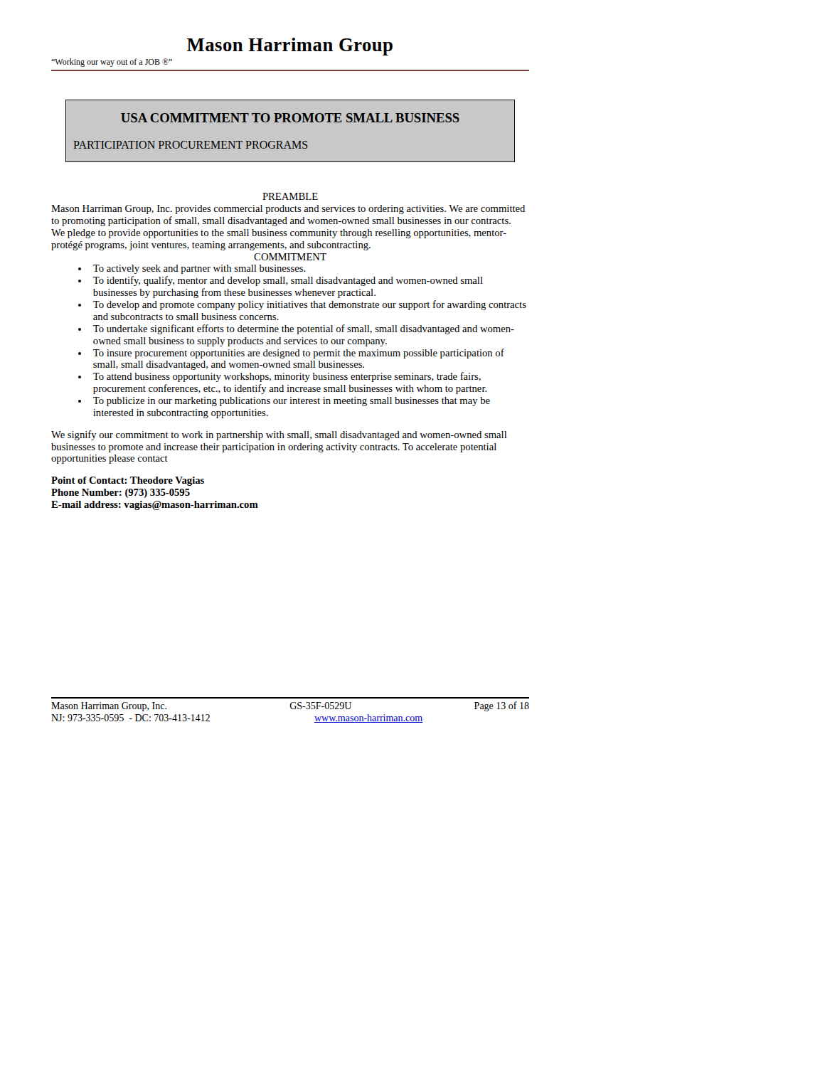Mason Harriman Group
“Working our way out of a JOB ®”
USA COMMITMENT TO PROMOTE SMALL BUSINESS
PARTICIPATION PROCUREMENT PROGRAMS
PREAMBLE
Mason Harriman Group, Inc. provides commercial products and services to ordering activities. We are committed to promoting participation of small, small disadvantaged and women-owned small businesses in our contracts. We pledge to provide opportunities to the small business community through reselling opportunities, mentor-protégé programs, joint ventures, teaming arrangements, and subcontracting.
COMMITMENT
To actively seek and partner with small businesses.
To identify, qualify, mentor and develop small, small disadvantaged and women-owned small businesses by purchasing from these businesses whenever practical.
To develop and promote company policy initiatives that demonstrate our support for awarding contracts and subcontracts to small business concerns.
To undertake significant efforts to determine the potential of small, small disadvantaged and women-owned small business to supply products and services to our company.
To insure procurement opportunities are designed to permit the maximum possible participation of small, small disadvantaged, and women-owned small businesses.
To attend business opportunity workshops, minority business enterprise seminars, trade fairs, procurement conferences, etc., to identify and increase small businesses with whom to partner.
To publicize in our marketing publications our interest in meeting small businesses that may be interested in subcontracting opportunities.
We signify our commitment to work in partnership with small, small disadvantaged and women-owned small businesses to promote and increase their participation in ordering activity contracts. To accelerate potential opportunities please contact
Point of Contact: Theodore Vagias
Phone Number: (973) 335-0595
E-mail address: vagias@mason-harriman.com
Mason Harriman Group, Inc.
GS-35F-0529U
Page 13 of 18
NJ: 973-335-0595 - DC: 703-413-1412
www.mason-harriman.com